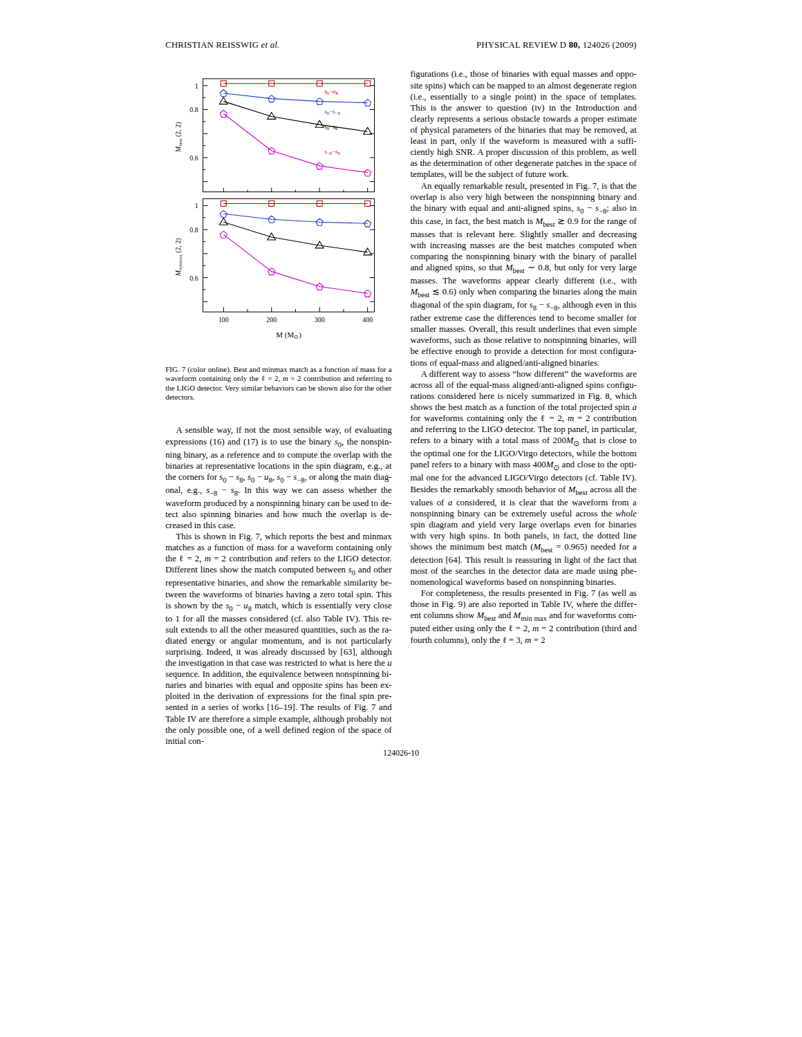CHRISTIAN REISSWIG et al.
PHYSICAL REVIEW D 80, 124026 (2009)
1 0.8 0.6 Mbest (2, 2) s0−u8 s0−s−8 s0−s8 s−8−s8 1 0.8 0.6 Mminmax (2, 2) 100 200 300 400 M (M⊙)
FIG. 7 (color online). Best and minmax match as a function of mass for a waveform containing only the ℓ = 2, m = 2 contribution and referring to the LIGO detector. Very similar behaviors can be shown also for the other detectors.
A sensible way, if not the most sensible way, of evaluating expressions (16) and (17) is to use the binary s0, the nonspinning binary, as a reference and to compute the overlap with the binaries at representative locations in the spin diagram, e.g., at the corners for s0 − s8, s0 − u8, s0 − s−8, or along the main diagonal, e.g., s−8 − s8. In this way we can assess whether the waveform produced by a nonspinning binary can be used to detect also spinning binaries and how much the overlap is decreased in this case.
This is shown in Fig. 7, which reports the best and minmax matches as a function of mass for a waveform containing only the ℓ = 2, m = 2 contribution and refers to the LIGO detector. Different lines show the match computed between s0 and other representative binaries, and show the remarkable similarity between the waveforms of binaries having a zero total spin. This is shown by the s0 − u8 match, which is essentially very close to 1 for all the masses considered (cf. also Table IV). This result extends to all the other measured quantities, such as the radiated energy or angular momentum, and is not particularly surprising. Indeed, it was already discussed by [63], although the investigation in that case was restricted to what is here the u sequence. In addition, the equivalence between nonspinning binaries and binaries with equal and opposite spins has been exploited in the derivation of expressions for the final spin presented in a series of works [16–19]. The results of Fig. 7 and Table IV are therefore a simple example, although probably not the only possible one, of a well defined region of the space of initial con-
figurations (i.e., those of binaries with equal masses and opposite spins) which can be mapped to an almost degenerate region (i.e., essentially to a single point) in the space of templates. This is the answer to question (iv) in the Introduction and clearly represents a serious obstacle towards a proper estimate of physical parameters of the binaries that may be removed, at least in part, only if the waveform is measured with a sufficiently high SNR. A proper discussion of this problem, as well as the determination of other degenerate patches in the space of templates, will be the subject of future work.
An equally remarkable result, presented in Fig. 7, is that the overlap is also very high between the nonspinning binary and the binary with equal and anti-aligned spins, s0 − s−8; also in this case, in fact, the best match is Mbest ≳ 0.9 for the range of masses that is relevant here. Slightly smaller and decreasing with increasing masses are the best matches computed when comparing the nonspinning binary with the binary of parallel and aligned spins, so that Mbest ∼ 0.8, but only for very large masses. The waveforms appear clearly different (i.e., with Mbest ≲ 0.6) only when comparing the binaries along the main diagonal of the spin diagram, for s8 − s−8, although even in this rather extreme case the differences tend to become smaller for smaller masses. Overall, this result underlines that even simple waveforms, such as those relative to nonspinning binaries, will be effective enough to provide a detection for most configurations of equal-mass and aligned/anti-aligned binaries.
A different way to assess “how different” the waveforms are across all of the equal-mass aligned/anti-aligned spins configurations considered here is nicely summarized in Fig. 8, which shows the best match as a function of the total projected spin a for waveforms containing only the ℓ = 2, m = 2 contribution and referring to the LIGO detector. The top panel, in particular, refers to a binary with a total mass of 200M⊙ that is close to the optimal one for the LIGO/Virgo detectors, while the bottom panel refers to a binary with mass 400M⊙ and close to the optimal one for the advanced LIGO/Virgo detectors (cf. Table IV). Besides the remarkably smooth behavior of Mbest across all the values of a considered, it is clear that the waveform from a nonspinning binary can be extremely useful across the whole spin diagram and yield very large overlaps even for binaries with very high spins. In both panels, in fact, the dotted line shows the minimum best match (Mbest = 0.965) needed for a detection [64]. This result is reassuring in light of the fact that most of the searches in the detector data are made using phenomenological waveforms based on nonspinning binaries.
For completeness, the results presented in Fig. 7 (as well as those in Fig. 9) are also reported in Table IV, where the different columns show Mbest and Mmin max and for waveforms computed either using only the ℓ = 2, m = 2 contribution (third and fourth columns), only the ℓ = 3, m = 2
124026-10